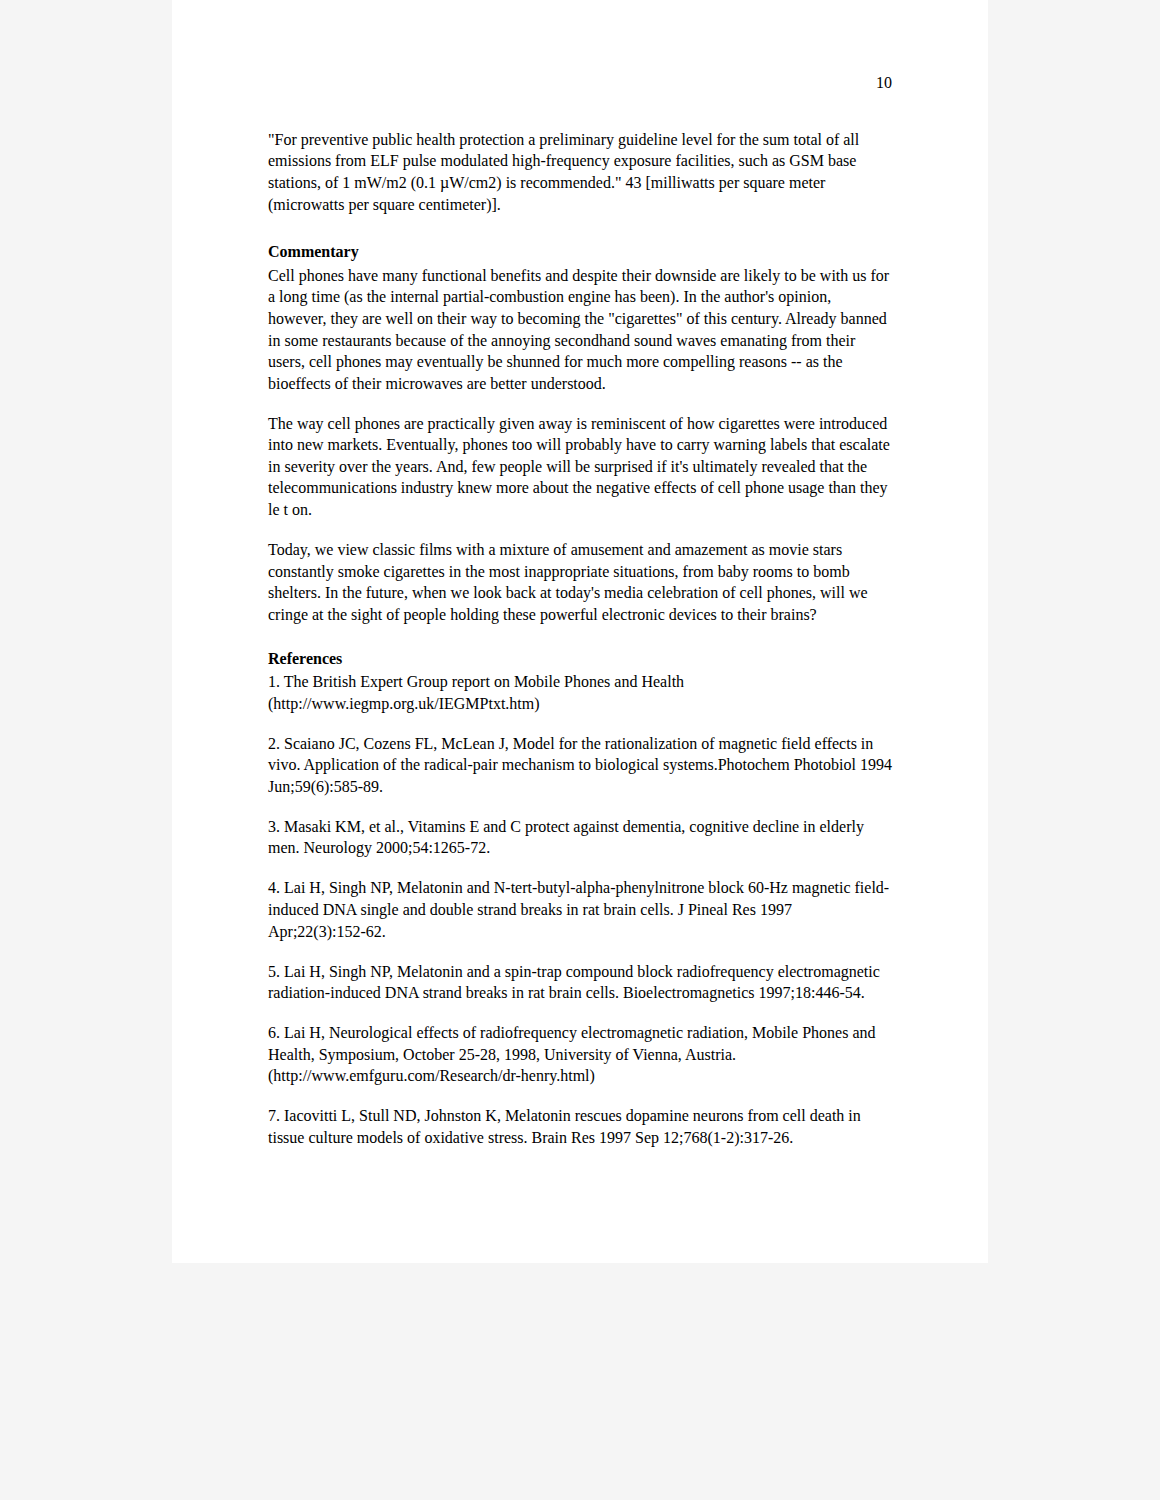10
"For preventive public health protection a preliminary guideline level for the sum total of all emissions from ELF pulse modulated high-frequency exposure facilities, such as GSM base stations, of 1 mW/m2 (0.1 µW/cm2) is recommended." 43 [milliwatts per square meter (microwatts per square centimeter)].
Commentary
Cell phones have many functional benefits and despite their downside are likely to be with us for a long time (as the internal partial-combustion engine has been). In the author's opinion, however, they are well on their way to becoming the "cigarettes" of this century. Already banned in some restaurants because of the annoying secondhand sound waves emanating from their users, cell phones may eventually be shunned for much more compelling reasons -- as the bioeffects of their microwaves are better understood.
The way cell phones are practically given away is reminiscent of how cigarettes were introduced into new markets. Eventually, phones too will probably have to carry warning labels that escalate in severity over the years. And, few people will be surprised if it's ultimately revealed that the telecommunications industry knew more about the negative effects of cell phone usage than they le t on.
Today, we view classic films with a mixture of amusement and amazement as movie stars constantly smoke cigarettes in the most inappropriate situations, from baby rooms to bomb shelters. In the future, when we look back at today's media celebration of cell phones, will we cringe at the sight of people holding these powerful electronic devices to their brains?
References
1. The British Expert Group report on Mobile Phones and Health (http://www.iegmp.org.uk/IEGMPtxt.htm)
2. Scaiano JC, Cozens FL, McLean J, Model for the rationalization of magnetic field effects in vivo. Application of the radical-pair mechanism to biological systems.Photochem Photobiol 1994 Jun;59(6):585-89.
3. Masaki KM, et al., Vitamins E and C protect against dementia, cognitive decline in elderly men. Neurology 2000;54:1265-72.
4. Lai H, Singh NP, Melatonin and N-tert-butyl-alpha-phenylnitrone block 60-Hz magnetic field-induced DNA single and double strand breaks in rat brain cells. J Pineal Res 1997 Apr;22(3):152-62.
5. Lai H, Singh NP, Melatonin and a spin-trap compound block radiofrequency electromagnetic radiation-induced DNA strand breaks in rat brain cells. Bioelectromagnetics 1997;18:446-54.
6. Lai H, Neurological effects of radiofrequency electromagnetic radiation, Mobile Phones and Health, Symposium, October 25-28, 1998, University of Vienna, Austria. (http://www.emfguru.com/Research/dr-henry.html)
7. Iacovitti L, Stull ND, Johnston K, Melatonin rescues dopamine neurons from cell death in tissue culture models of oxidative stress. Brain Res 1997 Sep 12;768(1-2):317-26.